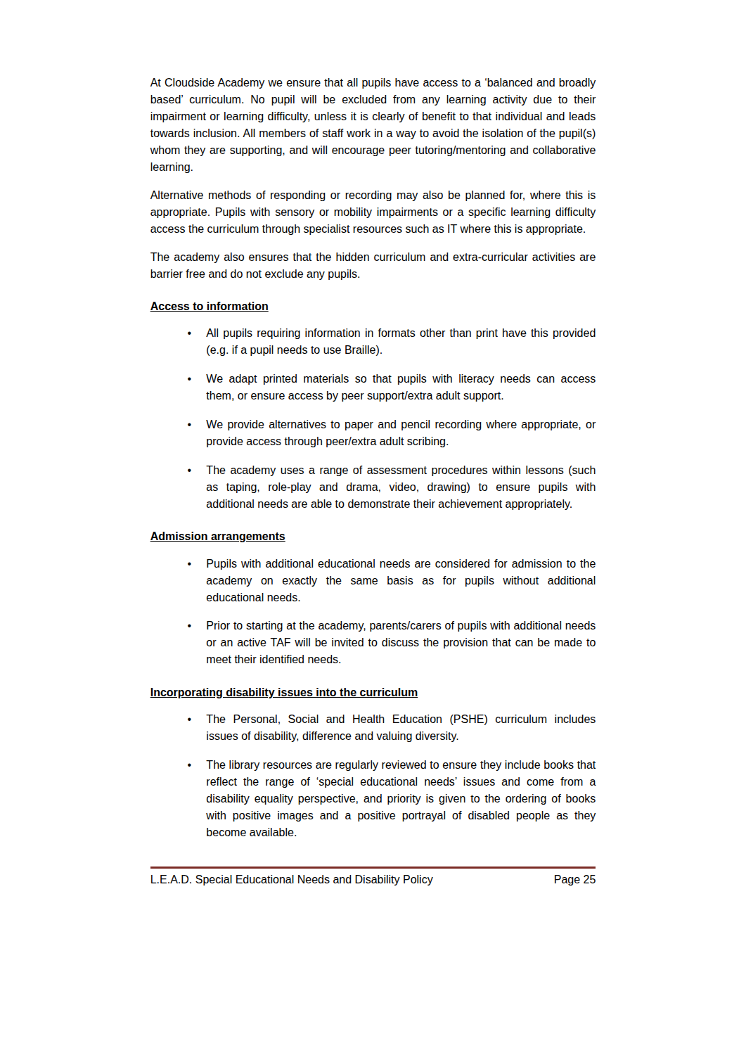At Cloudside Academy we ensure that all pupils have access to a ‘balanced and broadly based’ curriculum. No pupil will be excluded from any learning activity due to their impairment or learning difficulty, unless it is clearly of benefit to that individual and leads towards inclusion. All members of staff work in a way to avoid the isolation of the pupil(s) whom they are supporting, and will encourage peer tutoring/mentoring and collaborative learning.
Alternative methods of responding or recording may also be planned for, where this is appropriate. Pupils with sensory or mobility impairments or a specific learning difficulty access the curriculum through specialist resources such as IT where this is appropriate.
The academy also ensures that the hidden curriculum and extra-curricular activities are barrier free and do not exclude any pupils.
Access to information
All pupils requiring information in formats other than print have this provided (e.g. if a pupil needs to use Braille).
We adapt printed materials so that pupils with literacy needs can access them, or ensure access by peer support/extra adult support.
We provide alternatives to paper and pencil recording where appropriate, or provide access through peer/extra adult scribing.
The academy uses a range of assessment procedures within lessons (such as taping, role-play and drama, video, drawing) to ensure pupils with additional needs are able to demonstrate their achievement appropriately.
Admission arrangements
Pupils with additional educational needs are considered for admission to the academy on exactly the same basis as for pupils without additional educational needs.
Prior to starting at the academy, parents/carers of pupils with additional needs or an active TAF will be invited to discuss the provision that can be made to meet their identified needs.
Incorporating disability issues into the curriculum
The Personal, Social and Health Education (PSHE) curriculum includes issues of disability, difference and valuing diversity.
The library resources are regularly reviewed to ensure they include books that reflect the range of ‘special educational needs’ issues and come from a disability equality perspective, and priority is given to the ordering of books with positive images and a positive portrayal of disabled people as they become available.
L.E.A.D. Special Educational Needs and Disability Policy Page 25